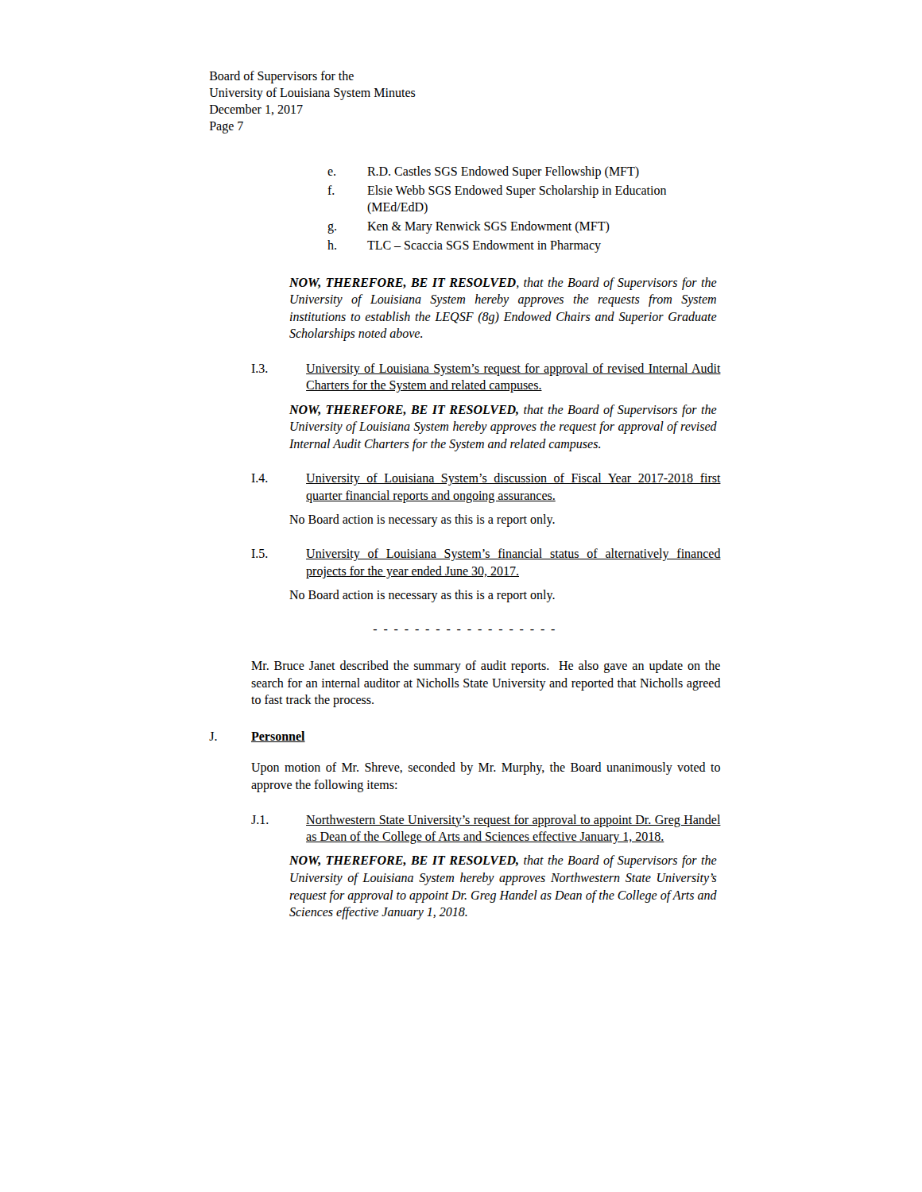Board of Supervisors for the
University of Louisiana System Minutes
December 1, 2017
Page 7
| e. | R.D. Castles SGS Endowed Super Fellowship (MFT) |
| f. | Elsie Webb SGS Endowed Super Scholarship in Education (MEd/EdD) |
| g. | Ken & Mary Renwick SGS Endowment (MFT) |
| h. | TLC – Scaccia SGS Endowment in Pharmacy |
NOW, THEREFORE, BE IT RESOLVED, that the Board of Supervisors for the University of Louisiana System hereby approves the requests from System institutions to establish the LEQSF (8g) Endowed Chairs and Superior Graduate Scholarships noted above.
I.3.
University of Louisiana System’s request for approval of revised Internal Audit Charters for the System and related campuses.
NOW, THEREFORE, BE IT RESOLVED, that the Board of Supervisors for the University of Louisiana System hereby approves the request for approval of revised Internal Audit Charters for the System and related campuses.
I.4.
University of Louisiana System’s discussion of Fiscal Year 2017-2018 first quarter financial reports and ongoing assurances.
No Board action is necessary as this is a report only.
I.5.
University of Louisiana System’s financial status of alternatively financed projects for the year ended June 30, 2017.
No Board action is necessary as this is a report only.
- - - - - - - - - - - - - - - - - -
Mr. Bruce Janet described the summary of audit reports. He also gave an update on the search for an internal auditor at Nicholls State University and reported that Nicholls agreed to fast track the process.
J.
Personnel
Upon motion of Mr. Shreve, seconded by Mr. Murphy, the Board unanimously voted to approve the following items:
J.1.
Northwestern State University’s request for approval to appoint Dr. Greg Handel as Dean of the College of Arts and Sciences effective January 1, 2018.
NOW, THEREFORE, BE IT RESOLVED, that the Board of Supervisors for the University of Louisiana System hereby approves Northwestern State University’s request for approval to appoint Dr. Greg Handel as Dean of the College of Arts and Sciences effective January 1, 2018.